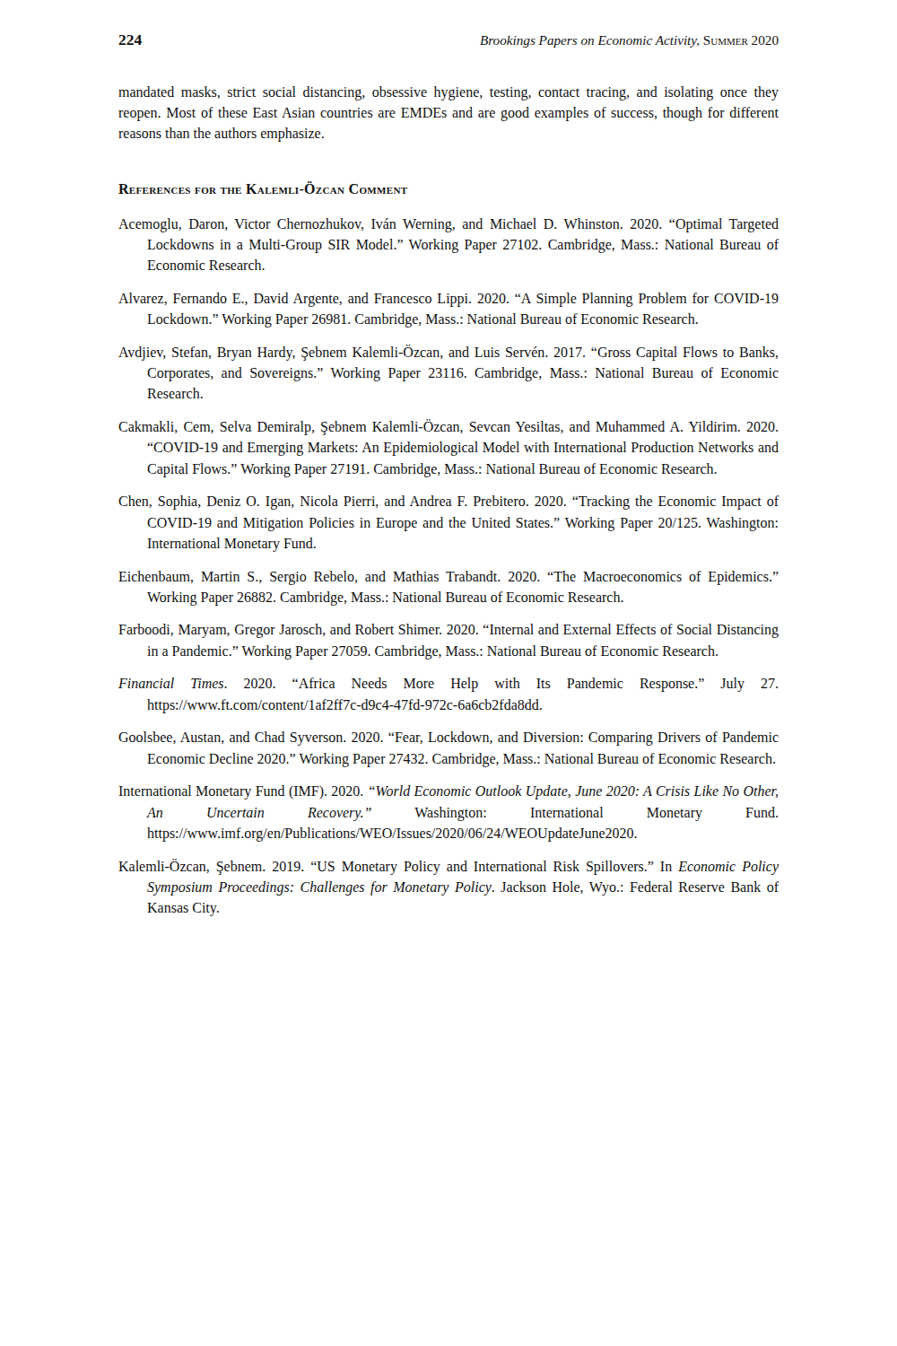224 Brookings Papers on Economic Activity, Summer 2020
mandated masks, strict social distancing, obsessive hygiene, testing, contact tracing, and isolating once they reopen. Most of these East Asian countries are EMDEs and are good examples of success, though for different reasons than the authors emphasize.
References for the Kalemli-Özcan Comment
Acemoglu, Daron, Victor Chernozhukov, Iván Werning, and Michael D. Whinston. 2020. “Optimal Targeted Lockdowns in a Multi-Group SIR Model.” Working Paper 27102. Cambridge, Mass.: National Bureau of Economic Research.
Alvarez, Fernando E., David Argente, and Francesco Lippi. 2020. “A Simple Planning Problem for COVID-19 Lockdown.” Working Paper 26981. Cambridge, Mass.: National Bureau of Economic Research.
Avdjiev, Stefan, Bryan Hardy, Şebnem Kalemli-Özcan, and Luis Servén. 2017. “Gross Capital Flows to Banks, Corporates, and Sovereigns.” Working Paper 23116. Cambridge, Mass.: National Bureau of Economic Research.
Cakmakli, Cem, Selva Demiralp, Şebnem Kalemli-Özcan, Sevcan Yesiltas, and Muhammed A. Yildirim. 2020. “COVID-19 and Emerging Markets: An Epidemiological Model with International Production Networks and Capital Flows.” Working Paper 27191. Cambridge, Mass.: National Bureau of Economic Research.
Chen, Sophia, Deniz O. Igan, Nicola Pierri, and Andrea F. Prebitero. 2020. “Tracking the Economic Impact of COVID-19 and Mitigation Policies in Europe and the United States.” Working Paper 20/125. Washington: International Monetary Fund.
Eichenbaum, Martin S., Sergio Rebelo, and Mathias Trabandt. 2020. “The Macroeconomics of Epidemics.” Working Paper 26882. Cambridge, Mass.: National Bureau of Economic Research.
Farboodi, Maryam, Gregor Jarosch, and Robert Shimer. 2020. “Internal and External Effects of Social Distancing in a Pandemic.” Working Paper 27059. Cambridge, Mass.: National Bureau of Economic Research.
Financial Times. 2020. “Africa Needs More Help with Its Pandemic Response.” July 27. https://www.ft.com/content/1af2ff7c-d9c4-47fd-972c-6a6cb2fda8dd.
Goolsbee, Austan, and Chad Syverson. 2020. “Fear, Lockdown, and Diversion: Comparing Drivers of Pandemic Economic Decline 2020.” Working Paper 27432. Cambridge, Mass.: National Bureau of Economic Research.
International Monetary Fund (IMF). 2020. “World Economic Outlook Update, June 2020: A Crisis Like No Other, An Uncertain Recovery.” Washington: International Monetary Fund. https://www.imf.org/en/Publications/WEO/Issues/2020/06/24/WEOUpdateJune2020.
Kalemli-Özcan, Şebnem. 2019. “US Monetary Policy and International Risk Spillovers.” In Economic Policy Symposium Proceedings: Challenges for Monetary Policy. Jackson Hole, Wyo.: Federal Reserve Bank of Kansas City.